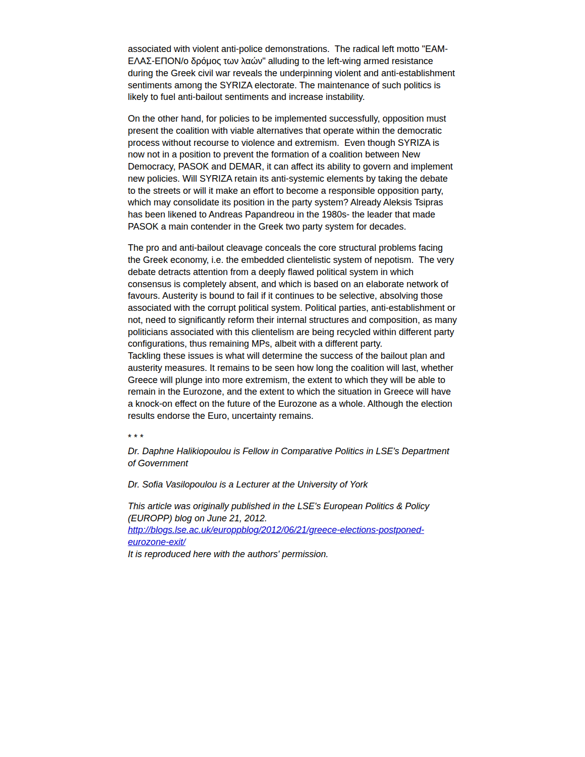associated with violent anti-police demonstrations. The radical left motto "ΕΑΜ-ΕΛΑΣ-ΕΠΟΝ/ο δρόμος των λαών" alluding to the left-wing armed resistance during the Greek civil war reveals the underpinning violent and anti-establishment sentiments among the SYRIZA electorate. The maintenance of such politics is likely to fuel anti-bailout sentiments and increase instability.
On the other hand, for policies to be implemented successfully, opposition must present the coalition with viable alternatives that operate within the democratic process without recourse to violence and extremism. Even though SYRIZA is now not in a position to prevent the formation of a coalition between New Democracy, PASOK and DEMAR, it can affect its ability to govern and implement new policies. Will SYRIZA retain its anti-systemic elements by taking the debate to the streets or will it make an effort to become a responsible opposition party, which may consolidate its position in the party system? Already Aleksis Tsipras has been likened to Andreas Papandreou in the 1980s- the leader that made PASOK a main contender in the Greek two party system for decades.
The pro and anti-bailout cleavage conceals the core structural problems facing the Greek economy, i.e. the embedded clientelistic system of nepotism. The very debate detracts attention from a deeply flawed political system in which consensus is completely absent, and which is based on an elaborate network of favours. Austerity is bound to fail if it continues to be selective, absolving those associated with the corrupt political system. Political parties, anti-establishment or not, need to significantly reform their internal structures and composition, as many politicians associated with this clientelism are being recycled within different party configurations, thus remaining MPs, albeit with a different party.
Tackling these issues is what will determine the success of the bailout plan and austerity measures. It remains to be seen how long the coalition will last, whether Greece will plunge into more extremism, the extent to which they will be able to remain in the Eurozone, and the extent to which the situation in Greece will have a knock-on effect on the future of the Eurozone as a whole. Although the election results endorse the Euro, uncertainty remains.
* * *
Dr. Daphne Halikiopoulou is Fellow in Comparative Politics in LSE's Department of Government
Dr. Sofia Vasilopoulou is a Lecturer at the University of York
This article was originally published in the LSE's European Politics & Policy (EUROPP) blog on June 21, 2012.
http://blogs.lse.ac.uk/europpblog/2012/06/21/greece-elections-postponed-eurozone-exit/
It is reproduced here with the authors' permission.